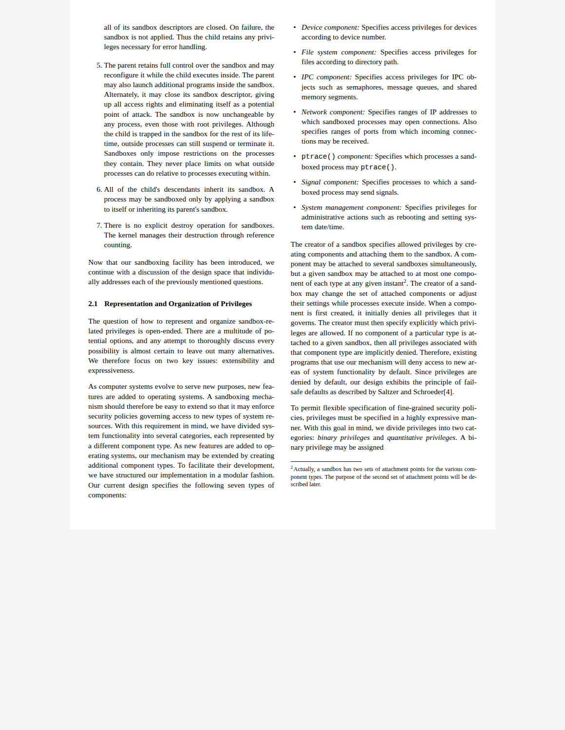all of its sandbox descriptors are closed. On failure, the sandbox is not applied. Thus the child retains any privileges necessary for error handling.
The parent retains full control over the sandbox and may reconfigure it while the child executes inside. The parent may also launch additional programs inside the sandbox. Alternately, it may close its sandbox descriptor, giving up all access rights and eliminating itself as a potential point of attack. The sandbox is now unchangeable by any process, even those with root privileges. Although the child is trapped in the sandbox for the rest of its lifetime, outside processes can still suspend or terminate it. Sandboxes only impose restrictions on the processes they contain. They never place limits on what outside processes can do relative to processes executing within.
All of the child's descendants inherit its sandbox. A process may be sandboxed only by applying a sandbox to itself or inheriting its parent's sandbox.
There is no explicit destroy operation for sandboxes. The kernel manages their destruction through reference counting.
Now that our sandboxing facility has been introduced, we continue with a discussion of the design space that individually addresses each of the previously mentioned questions.
2.1 Representation and Organization of Privileges
The question of how to represent and organize sandbox-related privileges is open-ended. There are a multitude of potential options, and any attempt to thoroughly discuss every possibility is almost certain to leave out many alternatives. We therefore focus on two key issues: extensibility and expressiveness.
As computer systems evolve to serve new purposes, new features are added to operating systems. A sandboxing mechanism should therefore be easy to extend so that it may enforce security policies governing access to new types of system resources. With this requirement in mind, we have divided system functionality into several categories, each represented by a different component type. As new features are added to operating systems, our mechanism may be extended by creating additional component types. To facilitate their development, we have structured our implementation in a modular fashion. Our current design specifies the following seven types of components:
Device component: Specifies access privileges for devices according to device number.
File system component: Specifies access privileges for files according to directory path.
IPC component: Specifies access privileges for IPC objects such as semaphores, message queues, and shared memory segments.
Network component: Specifies ranges of IP addresses to which sandboxed processes may open connections. Also specifies ranges of ports from which incoming connections may be received.
ptrace() component: Specifies which processes a sandboxed process may ptrace().
Signal component: Specifies processes to which a sandboxed process may send signals.
System management component: Specifies privileges for administrative actions such as rebooting and setting system date/time.
The creator of a sandbox specifies allowed privileges by creating components and attaching them to the sandbox. A component may be attached to several sandboxes simultaneously, but a given sandbox may be attached to at most one component of each type at any given instant2. The creator of a sandbox may change the set of attached components or adjust their settings while processes execute inside. When a component is first created, it initially denies all privileges that it governs. The creator must then specify explicitly which privileges are allowed. If no component of a particular type is attached to a given sandbox, then all privileges associated with that component type are implicitly denied. Therefore, existing programs that use our mechanism will deny access to new areas of system functionality by default. Since privileges are denied by default, our design exhibits the principle of fail-safe defaults as described by Saltzer and Schroeder[4].
To permit flexible specification of fine-grained security policies, privileges must be specified in a highly expressive manner. With this goal in mind, we divide privileges into two categories: binary privileges and quantitative privileges. A binary privilege may be assigned
2Actually, a sandbox has two sets of attachment points for the various component types. The purpose of the second set of attachment points will be described later.